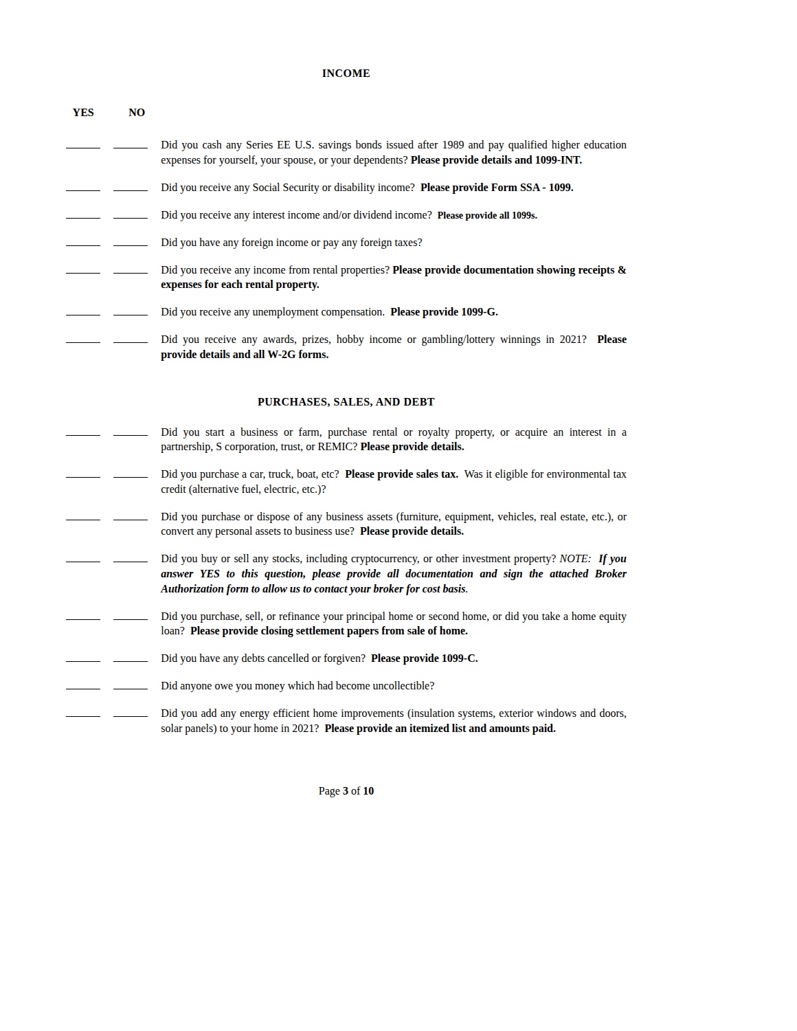INCOME
YES NO
| | | Did you cash any Series EE U.S. savings bonds issued after 1989 and pay qualified higher education expenses for yourself, your spouse, or your dependents? Please provide details and 1099-INT. |
| | | Did you receive any Social Security or disability income? Please provide Form SSA - 1099. |
| | | Did you receive any interest income and/or dividend income? Please provide all 1099s. |
| | | Did you have any foreign income or pay any foreign taxes? |
| | | Did you receive any income from rental properties? Please provide documentation showing receipts & expenses for each rental property. |
| | | Did you receive any unemployment compensation. Please provide 1099-G. |
| | | Did you receive any awards, prizes, hobby income or gambling/lottery winnings in 2021? Please provide details and all W-2G forms. |
PURCHASES, SALES, AND DEBT
| | | Did you start a business or farm, purchase rental or royalty property, or acquire an interest in a partnership, S corporation, trust, or REMIC? Please provide details. |
| | | Did you purchase a car, truck, boat, etc? Please provide sales tax. Was it eligible for environmental tax credit (alternative fuel, electric, etc.)? |
| | | Did you purchase or dispose of any business assets (furniture, equipment, vehicles, real estate, etc.), or convert any personal assets to business use? Please provide details. |
| | | Did you buy or sell any stocks, including cryptocurrency, or other investment property? NOTE: If you answer YES to this question, please provide all documentation and sign the attached Broker Authorization form to allow us to contact your broker for cost basis . |
| | | Did you purchase, sell, or refinance your principal home or second home, or did you take a home equity loan? Please provide closing settlement papers from sale of home. |
| | | Did you have any debts cancelled or forgiven? Please provide 1099-C. |
| | | Did anyone owe you money which had become uncollectible? |
| | | Did you add any energy efficient home improvements (insulation systems, exterior windows and doors, solar panels) to your home in 2021? Please provide an itemized list and amounts paid. |
Page 3 of 10